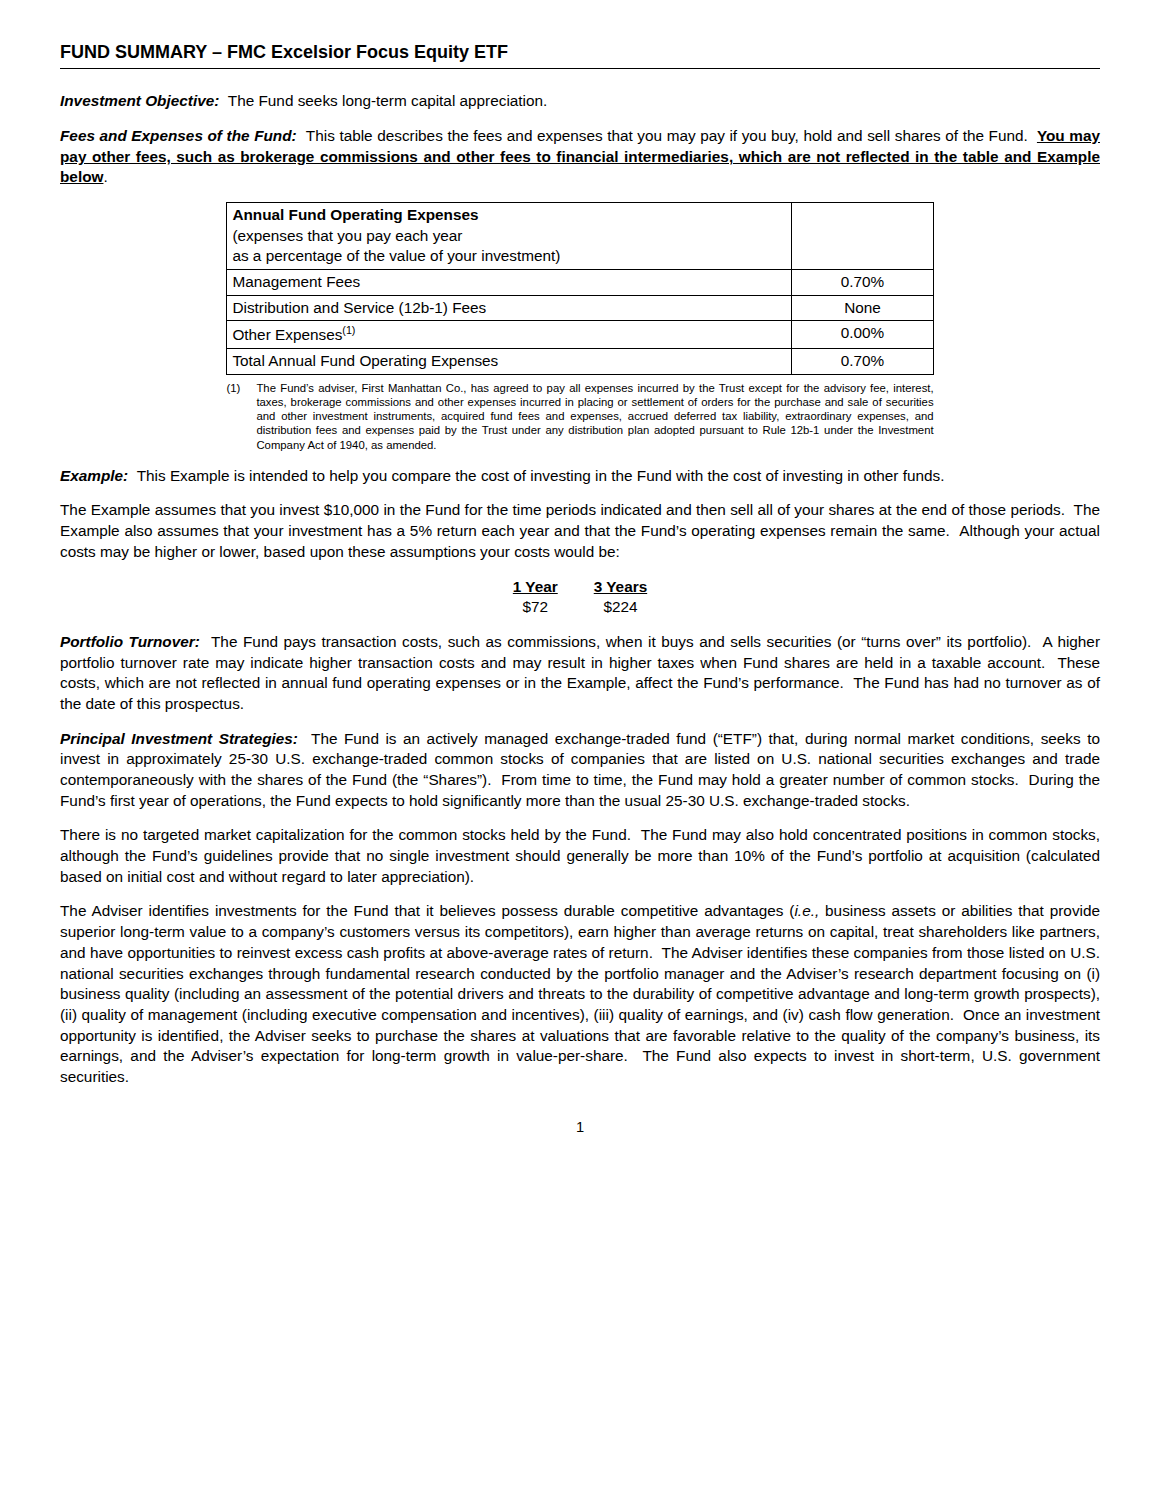FUND SUMMARY – FMC Excelsior Focus Equity ETF
Investment Objective: The Fund seeks long-term capital appreciation.
Fees and Expenses of the Fund: This table describes the fees and expenses that you may pay if you buy, hold and sell shares of the Fund. You may pay other fees, such as brokerage commissions and other fees to financial intermediaries, which are not reflected in the table and Example below.
| Annual Fund Operating Expenses (expenses that you pay each year as a percentage of the value of your investment) | |
| Management Fees | 0.70% |
| Distribution and Service (12b-1) Fees | None |
| Other Expenses (1) | 0.00% |
| Total Annual Fund Operating Expenses | 0.70% |
| (1) | The Fund’s adviser, First Manhattan Co., has agreed to pay all expenses incurred by the Trust except for the advisory fee, interest, taxes, brokerage commissions and other expenses incurred in placing or settlement of orders for the purchase and sale of securities and other investment instruments, acquired fund fees and expenses, accrued deferred tax liability, extraordinary expenses, and distribution fees and expenses paid by the Trust under any distribution plan adopted pursuant to Rule 12b-1 under the Investment Company Act of 1940, as amended. |
Example: This Example is intended to help you compare the cost of investing in the Fund with the cost of investing in other funds.
The Example assumes that you invest $10,000 in the Fund for the time periods indicated and then sell all of your shares at the end of those periods. The Example also assumes that your investment has a 5% return each year and that the Fund’s operating expenses remain the same. Although your actual costs may be higher or lower, based upon these assumptions your costs would be:
| 1 Year | 3 Years |
| $72 | $224 |
Portfolio Turnover: The Fund pays transaction costs, such as commissions, when it buys and sells securities (or “turns over” its portfolio). A higher portfolio turnover rate may indicate higher transaction costs and may result in higher taxes when Fund shares are held in a taxable account. These costs, which are not reflected in annual fund operating expenses or in the Example, affect the Fund’s performance. The Fund has had no turnover as of the date of this prospectus.
Principal Investment Strategies: The Fund is an actively managed exchange-traded fund (“ETF”) that, during normal market conditions, seeks to invest in approximately 25-30 U.S. exchange-traded common stocks of companies that are listed on U.S. national securities exchanges and trade contemporaneously with the shares of the Fund (the “Shares”). From time to time, the Fund may hold a greater number of common stocks. During the Fund’s first year of operations, the Fund expects to hold significantly more than the usual 25-30 U.S. exchange-traded stocks.
There is no targeted market capitalization for the common stocks held by the Fund. The Fund may also hold concentrated positions in common stocks, although the Fund’s guidelines provide that no single investment should generally be more than 10% of the Fund’s portfolio at acquisition (calculated based on initial cost and without regard to later appreciation).
The Adviser identifies investments for the Fund that it believes possess durable competitive advantages (i.e., business assets or abilities that provide superior long-term value to a company’s customers versus its competitors), earn higher than average returns on capital, treat shareholders like partners, and have opportunities to reinvest excess cash profits at above-average rates of return. The Adviser identifies these companies from those listed on U.S. national securities exchanges through fundamental research conducted by the portfolio manager and the Adviser’s research department focusing on (i) business quality (including an assessment of the potential drivers and threats to the durability of competitive advantage and long-term growth prospects), (ii) quality of management (including executive compensation and incentives), (iii) quality of earnings, and (iv) cash flow generation. Once an investment opportunity is identified, the Adviser seeks to purchase the shares at valuations that are favorable relative to the quality of the company’s business, its earnings, and the Adviser’s expectation for long-term growth in value-per-share. The Fund also expects to invest in short-term, U.S. government securities.
1